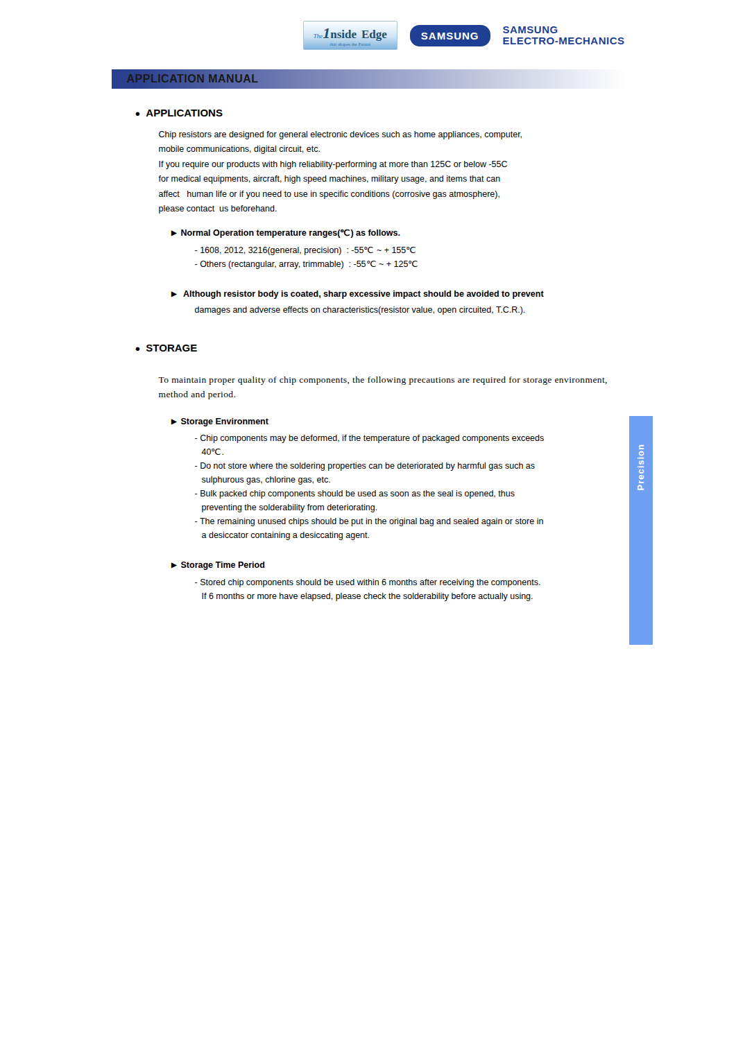The 1 nside Edge
that shapes the Future
SAMSUNG
SAMSUNG
ELECTRO-MECHANICS
APPLICATION MANUAL
APPLICATIONS
Chip resistors are designed for general electronic devices such as home appliances, computer,
mobile communications, digital circuit, etc.
If you require our products with high reliability-performing at more than 125C or below -55C
for medical equipments, aircraft, high speed machines, military usage, and items that can
affect human life or if you need to use in specific conditions (corrosive gas atmosphere),
please contact us beforehand.
Normal Operation temperature ranges(℃) as follows.
- 1608, 2012, 3216(general, precision) : -55℃ ~ + 155℃
- Others (rectangular, array, trimmable) : -55℃ ~ + 125℃
Although resistor body is coated, sharp excessive impact should be avoided to prevent
damages and adverse effects on characteristics(resistor value, open circuited, T.C.R.).
STORAGE
To maintain proper quality of chip components, the following precautions are required for storage environment, method and period.
Storage Environment
- Chip components may be deformed, if the temperature of packaged components exceeds
40℃.
- Do not store where the soldering properties can be deteriorated by harmful gas such as
sulphurous gas, chlorine gas, etc.
- Bulk packed chip components should be used as soon as the seal is opened, thus
preventing the solderability from deteriorating.
- The remaining unused chips should be put in the original bag and sealed again or store in
a desiccator containing a desiccating agent.
Storage Time Period
- Stored chip components should be used within 6 months after receiving the components.
If 6 months or more have elapsed, please check the solderability before actually using.
Precision